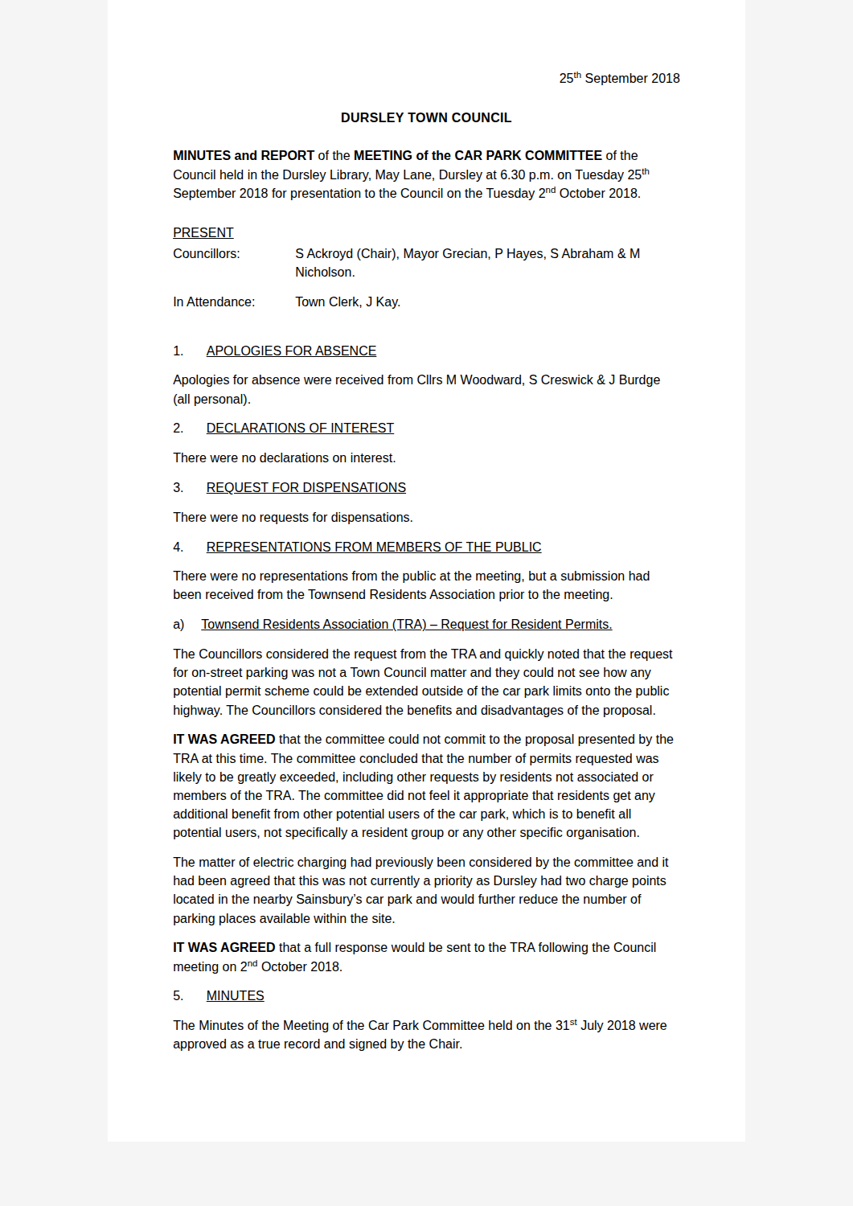25th September 2018
DURSLEY TOWN COUNCIL
MINUTES and REPORT of the MEETING of the CAR PARK COMMITTEE of the Council held in the Dursley Library, May Lane, Dursley at 6.30 p.m. on Tuesday 25th September 2018 for presentation to the Council on the Tuesday 2nd October 2018.
PRESENT
| Councillors: | S Ackroyd (Chair), Mayor Grecian, P Hayes, S Abraham & M Nicholson. |
| In Attendance: | Town Clerk, J Kay. |
1. APOLOGIES FOR ABSENCE
Apologies for absence were received from Cllrs M Woodward, S Creswick & J Burdge (all personal).
2. DECLARATIONS OF INTEREST
There were no declarations on interest.
3. REQUEST FOR DISPENSATIONS
There were no requests for dispensations.
4. REPRESENTATIONS FROM MEMBERS OF THE PUBLIC
There were no representations from the public at the meeting, but a submission had been received from the Townsend Residents Association prior to the meeting.
a) Townsend Residents Association (TRA) – Request for Resident Permits.
The Councillors considered the request from the TRA and quickly noted that the request for on-street parking was not a Town Council matter and they could not see how any potential permit scheme could be extended outside of the car park limits onto the public highway. The Councillors considered the benefits and disadvantages of the proposal.
IT WAS AGREED that the committee could not commit to the proposal presented by the TRA at this time. The committee concluded that the number of permits requested was likely to be greatly exceeded, including other requests by residents not associated or members of the TRA. The committee did not feel it appropriate that residents get any additional benefit from other potential users of the car park, which is to benefit all potential users, not specifically a resident group or any other specific organisation.
The matter of electric charging had previously been considered by the committee and it had been agreed that this was not currently a priority as Dursley had two charge points located in the nearby Sainsbury’s car park and would further reduce the number of parking places available within the site.
IT WAS AGREED that a full response would be sent to the TRA following the Council meeting on 2nd October 2018.
5. MINUTES
The Minutes of the Meeting of the Car Park Committee held on the 31st July 2018 were approved as a true record and signed by the Chair.